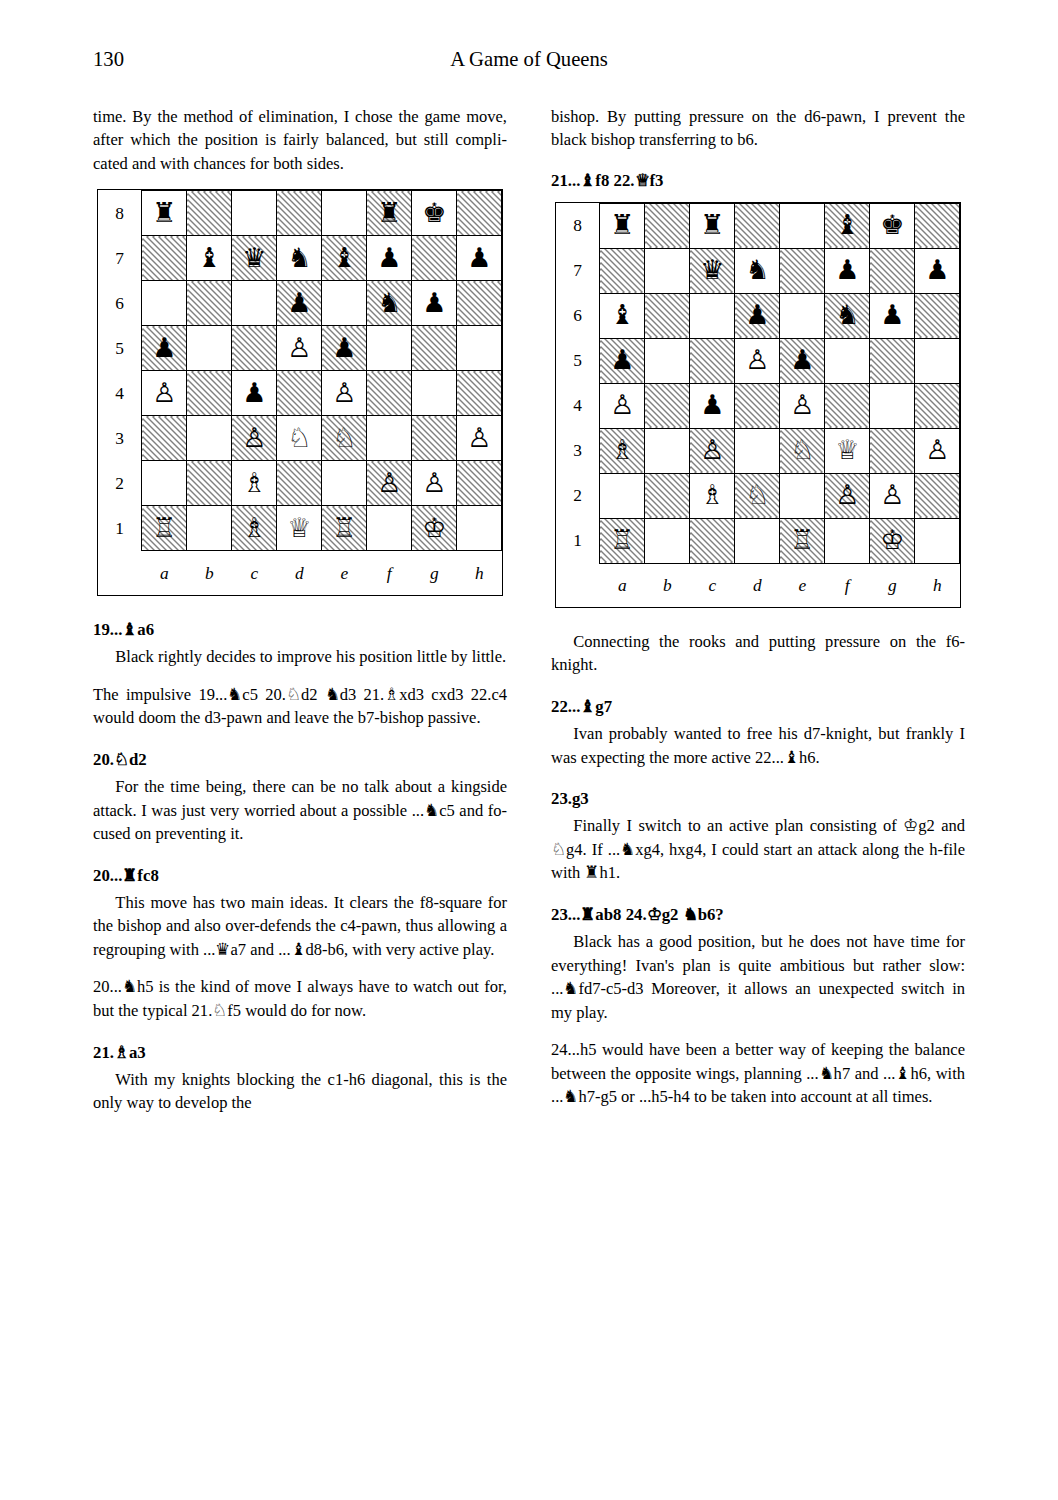130
A Game of Queens
time. By the method of elimination, I chose the game move, after which the position is fairly balanced, but still complicated and with chances for both sides.
| 8 | ♜ | | | | | ♜ | ♚ | |
| 7 | | ♝ | ♛ | ♞ | ♝ | ♟ | | ♟ |
| 6 | | | | ♟ | | ♞ | ♟ | |
| 5 | ♟ | | | ♙ | ♟ | | | |
| 4 | ♙ | | ♟ | | ♙ | | | |
| 3 | | | ♙ | ♘ | ♘ | | | ♙ |
| 2 | | | ♗ | | | ♙ | ♙ | |
| 1 | ♖ | | ♗ | ♕ | ♖ | | ♔ | |
| | a | b | c | d | e | f | g | h |
19...♝a6
Black rightly decides to improve his position little by little.
The impulsive 19...♞c5 20.♘d2 ♞d3 21.♗xd3 cxd3 22.c4 would doom the d3-pawn and leave the b7-bishop passive.
20.♘d2
For the time being, there can be no talk about a kingside attack. I was just very worried about a possible ...♞c5 and focused on preventing it.
20...♜fc8
This move has two main ideas. It clears the f8-square for the bishop and also over-defends the c4-pawn, thus allowing a regrouping with ...♛a7 and ...♝d8-b6, with very active play.
20...♞h5 is the kind of move I always have to watch out for, but the typical 21.♘f5 would do for now.
21.♗a3
With my knights blocking the c1-h6 diagonal, this is the only way to develop the
bishop. By putting pressure on the d6-pawn, I prevent the black bishop transferring to b6.
21...♝f8 22.♕f3
| 8 | ♜ | | ♜ | | | ♝ | ♚ | |
| 7 | | | ♛ | ♞ | | ♟ | | ♟ |
| 6 | ♝ | | | ♟ | | ♞ | ♟ | |
| 5 | ♟ | | | ♙ | ♟ | | | |
| 4 | ♙ | | ♟ | | ♙ | | | |
| 3 | ♗ | | ♙ | | ♘ | ♕ | | ♙ |
| 2 | | | ♗ | ♘ | | ♙ | ♙ | |
| 1 | ♖ | | | | ♖ | | ♔ | |
| | a | b | c | d | e | f | g | h |
Connecting the rooks and putting pressure on the f6-knight.
22...♝g7
Ivan probably wanted to free his d7-knight, but frankly I was expecting the more active 22...♝h6.
23.g3
Finally I switch to an active plan consisting of ♔g2 and ♘g4. If ...♞xg4, hxg4, I could start an attack along the h-file with ♜h1.
23...♜ab8 24.♔g2 ♞b6?
Black has a good position, but he does not have time for everything! Ivan's plan is quite ambitious but rather slow: ...♞fd7-c5-d3 Moreover, it allows an unexpected switch in my play.
24...h5 would have been a better way of keeping the balance between the opposite wings, planning ...♞h7 and ...♝h6, with ...♞h7-g5 or ...h5-h4 to be taken into account at all times.